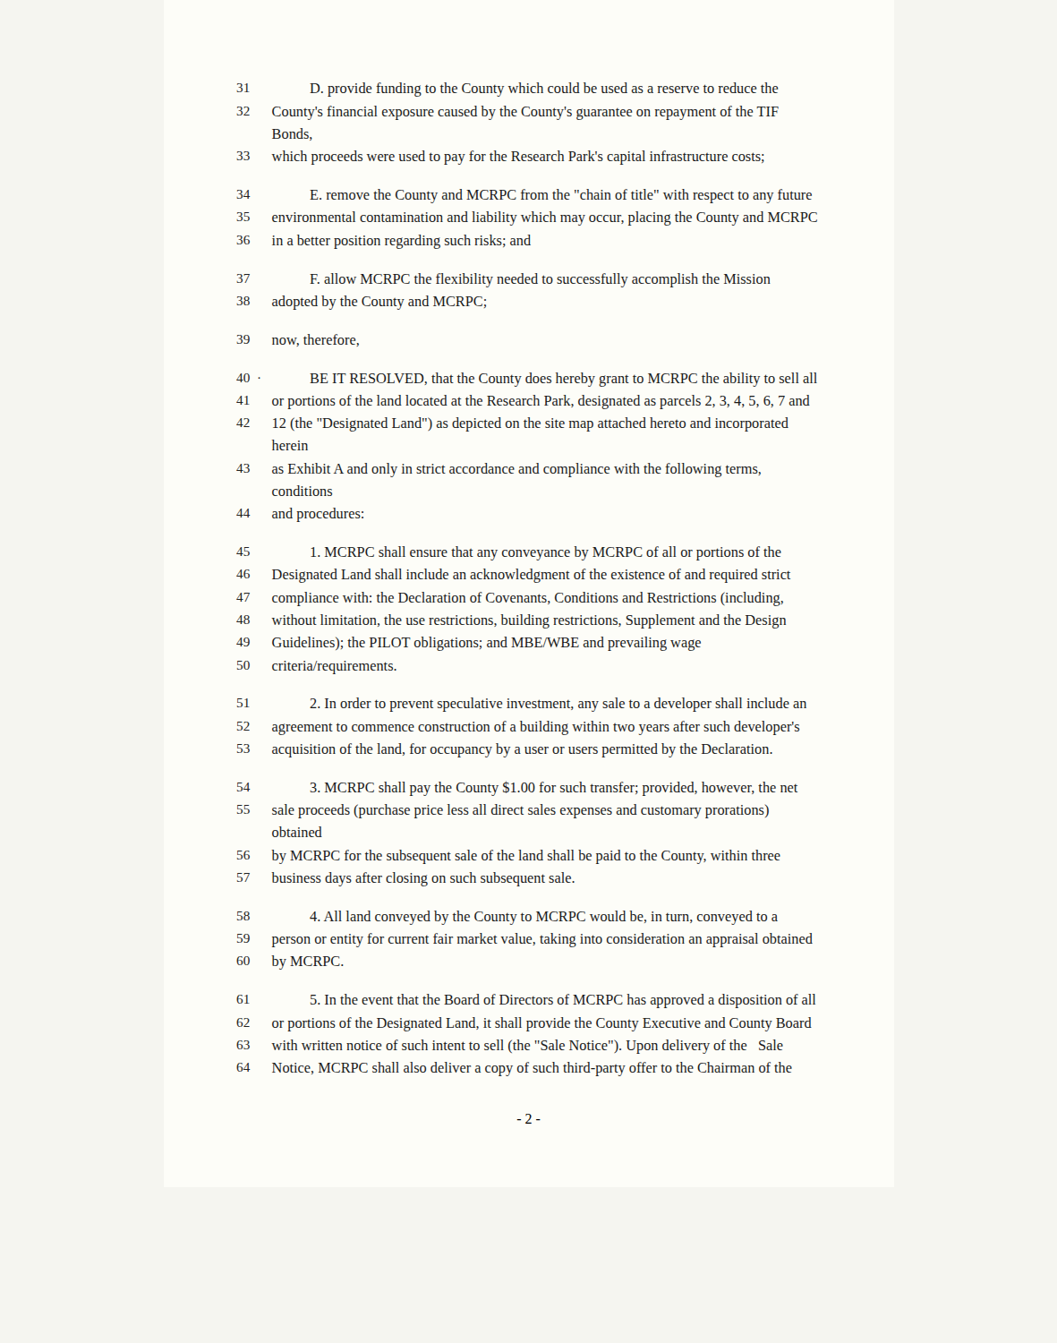31
D. provide funding to the County which could be used as a reserve to reduce the
32
County's financial exposure caused by the County's guarantee on repayment of the TIF Bonds,
33
which proceeds were used to pay for the Research Park's capital infrastructure costs;
34
E. remove the County and MCRPC from the "chain of title" with respect to any future
35
environmental contamination and liability which may occur, placing the County and MCRPC
36
in a better position regarding such risks; and
37
F. allow MCRPC the flexibility needed to successfully accomplish the Mission
38
adopted by the County and MCRPC;
39
now, therefore,
40 ·
BE IT RESOLVED, that the County does hereby grant to MCRPC the ability to sell all
41
or portions of the land located at the Research Park, designated as parcels 2, 3, 4, 5, 6, 7 and
42
12 (the "Designated Land") as depicted on the site map attached hereto and incorporated herein
43
as Exhibit A and only in strict accordance and compliance with the following terms, conditions
44
and procedures:
45
1. MCRPC shall ensure that any conveyance by MCRPC of all or portions of the
46
Designated Land shall include an acknowledgment of the existence of and required strict
47
compliance with: the Declaration of Covenants, Conditions and Restrictions (including,
48
without limitation, the use restrictions, building restrictions, Supplement and the Design
49
Guidelines); the PILOT obligations; and MBE/WBE and prevailing wage
50
criteria/requirements.
51
2. In order to prevent speculative investment, any sale to a developer shall include an
52
agreement to commence construction of a building within two years after such developer's
53
acquisition of the land, for occupancy by a user or users permitted by the Declaration.
54
3. MCRPC shall pay the County $1.00 for such transfer; provided, however, the net
55
sale proceeds (purchase price less all direct sales expenses and customary prorations) obtained
56
by MCRPC for the subsequent sale of the land shall be paid to the County, within three
57
business days after closing on such subsequent sale.
58
4. All land conveyed by the County to MCRPC would be, in turn, conveyed to a
59
person or entity for current fair market value, taking into consideration an appraisal obtained
60
by MCRPC.
61
5. In the event that the Board of Directors of MCRPC has approved a disposition of all
62
or portions of the Designated Land, it shall provide the County Executive and County Board
63
with written notice of such intent to sell (the "Sale Notice"). Upon delivery of the Sale
64
Notice, MCRPC shall also deliver a copy of such third-party offer to the Chairman of the
- 2 -